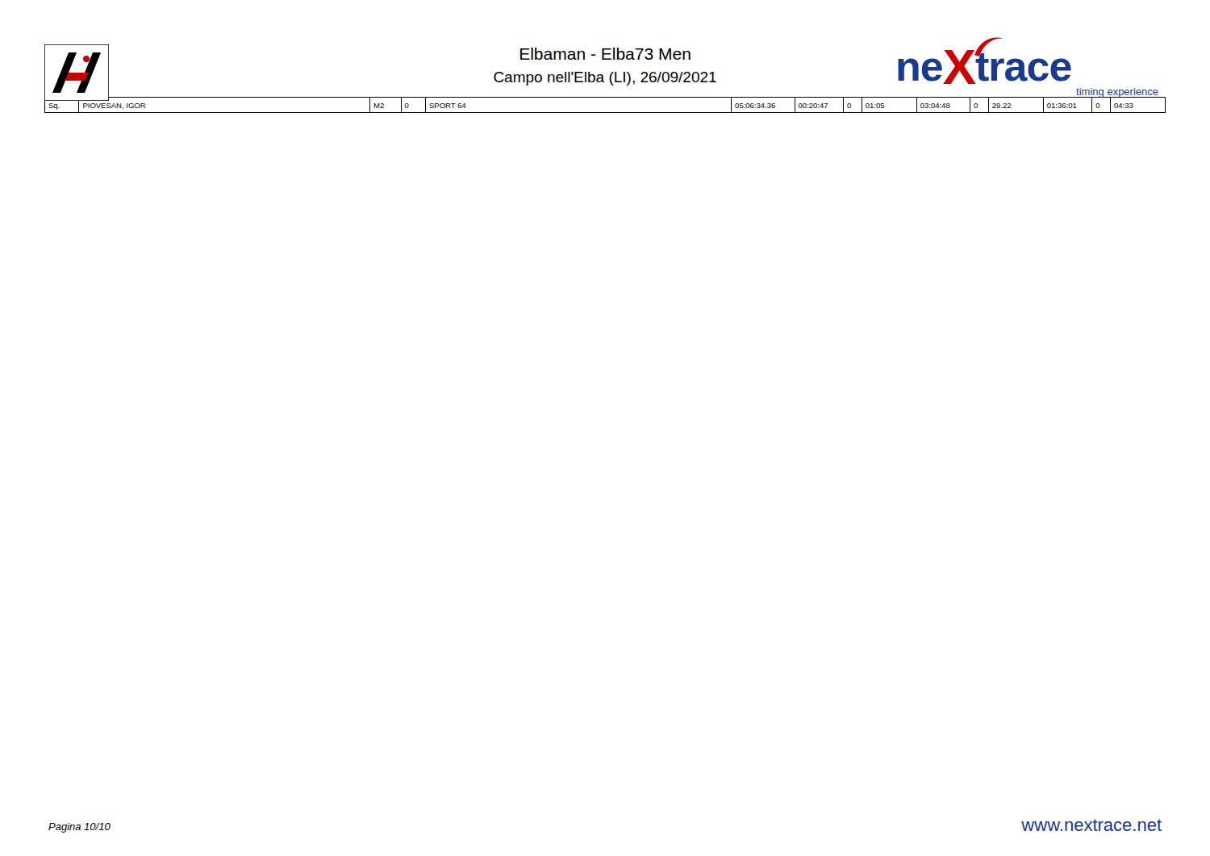Elbaman - Elba73 Men
Campo nell'Elba (LI), 26/09/2021
neXtrace
timing experience
| Sq. | PIOVESAN, IGOR | M2 | 0 | SPORT 64 | 05:06:34.36 | 00:20:47 | 0 | 01:05 | 03:04:48 | 0 | 29.22 | 01:36:01 | 0 | 04:33 |
Pagina 10/10
www.nextrace.net